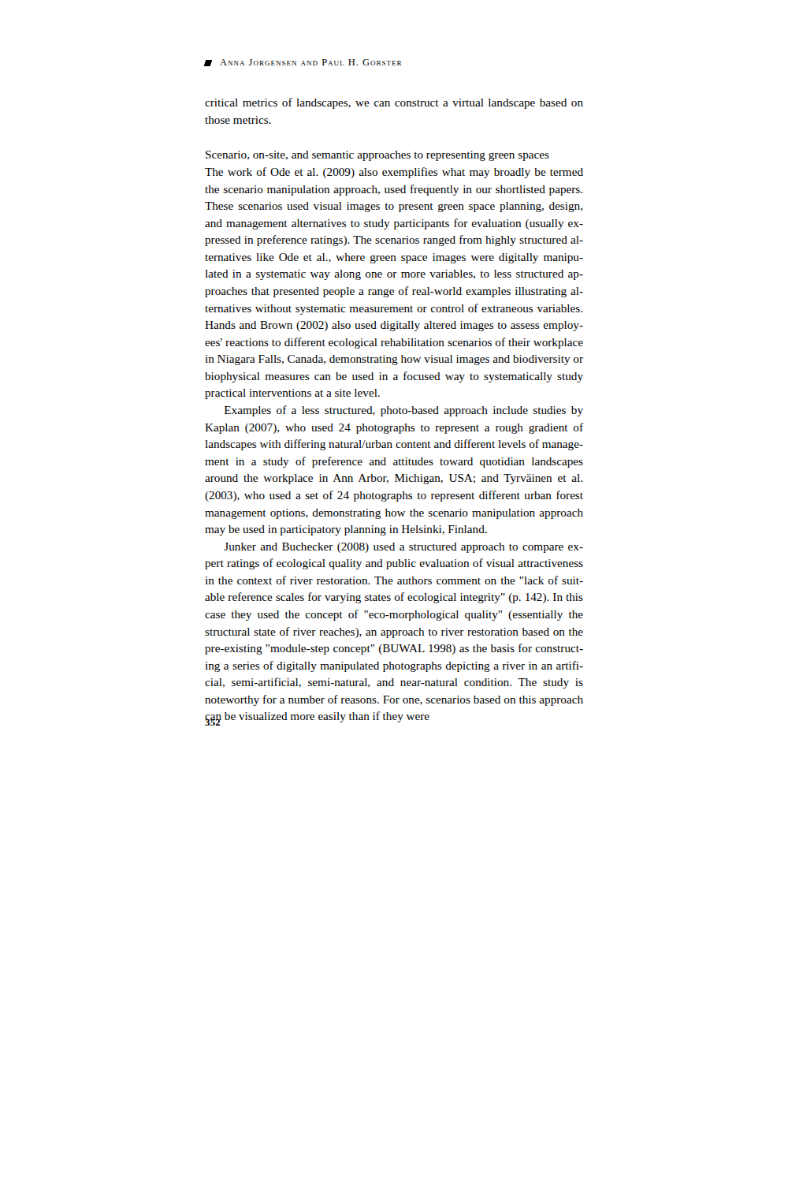Anna Jorgensen and Paul H. Gobster
critical metrics of landscapes, we can construct a virtual landscape based on those metrics.
Scenario, on-site, and semantic approaches to representing green spaces
The work of Ode et al. (2009) also exemplifies what may broadly be termed the scenario manipulation approach, used frequently in our shortlisted papers. These scenarios used visual images to present green space planning, design, and management alternatives to study participants for evaluation (usually expressed in preference ratings). The scenarios ranged from highly structured alternatives like Ode et al., where green space images were digitally manipulated in a systematic way along one or more variables, to less structured approaches that presented people a range of real-world examples illustrating alternatives without systematic measurement or control of extraneous variables. Hands and Brown (2002) also used digitally altered images to assess employees' reactions to different ecological rehabilitation scenarios of their workplace in Niagara Falls, Canada, demonstrating how visual images and biodiversity or biophysical measures can be used in a focused way to systematically study practical interventions at a site level.
Examples of a less structured, photo-based approach include studies by Kaplan (2007), who used 24 photographs to represent a rough gradient of landscapes with differing natural/urban content and different levels of management in a study of preference and attitudes toward quotidian landscapes around the workplace in Ann Arbor, Michigan, USA; and Tyrväinen et al. (2003), who used a set of 24 photographs to represent different urban forest management options, demonstrating how the scenario manipulation approach may be used in participatory planning in Helsinki, Finland.
Junker and Buchecker (2008) used a structured approach to compare expert ratings of ecological quality and public evaluation of visual attractiveness in the context of river restoration. The authors comment on the "lack of suitable reference scales for varying states of ecological integrity" (p. 142). In this case they used the concept of "eco-morphological quality" (essentially the structural state of river reaches), an approach to river restoration based on the pre-existing "module-step concept" (BUWAL 1998) as the basis for constructing a series of digitally manipulated photographs depicting a river in an artificial, semi-artificial, semi-natural, and near-natural condition. The study is noteworthy for a number of reasons. For one, scenarios based on this approach can be visualized more easily than if they were
352